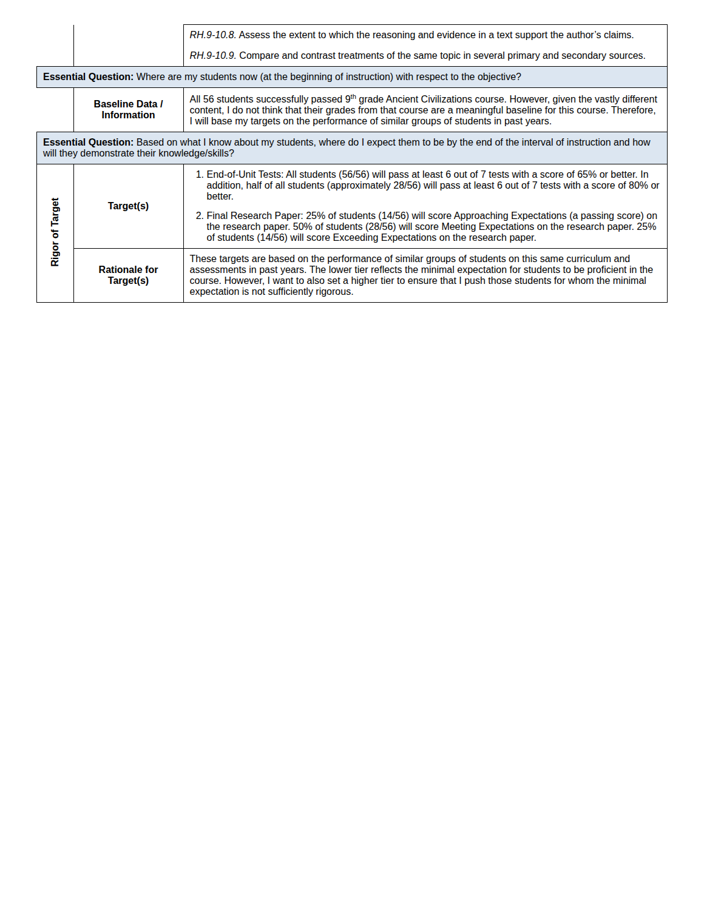| | | RH.9-10.8. Assess the extent to which the reasoning and evidence in a text support the author’s claims. RH.9-10.9. Compare and contrast treatments of the same topic in several primary and secondary sources. |
| Essential Question: Where are my students now (at the beginning of instruction) with respect to the objective? |
| | Baseline Data / Information | All 56 students successfully passed 9 th grade Ancient Civilizations course. However, given the vastly different content, I do not think that their grades from that course are a meaningful baseline for this course. Therefore, I will base my targets on the performance of similar groups of students in past years. |
| Essential Question: Based on what I know about my students, where do I expect them to be by the end of the interval of instruction and how will they demonstrate their knowledge/skills? |
| Rigor of Target | Target(s) | End-of-Unit Tests: All students (56/56) will pass at least 6 out of 7 tests with a score of 65% or better. In addition, half of all students (approximately 28/56) will pass at least 6 out of 7 tests with a score of 80% or better. Final Research Paper: 25% of students (14/56) will score Approaching Expectations (a passing score) on the research paper. 50% of students (28/56) will score Meeting Expectations on the research paper. 25% of students (14/56) will score Exceeding Expectations on the research paper. |
| Rationale for Target(s) | These targets are based on the performance of similar groups of students on this same curriculum and assessments in past years. The lower tier reflects the minimal expectation for students to be proficient in the course. However, I want to also set a higher tier to ensure that I push those students for whom the minimal expectation is not sufficiently rigorous. |